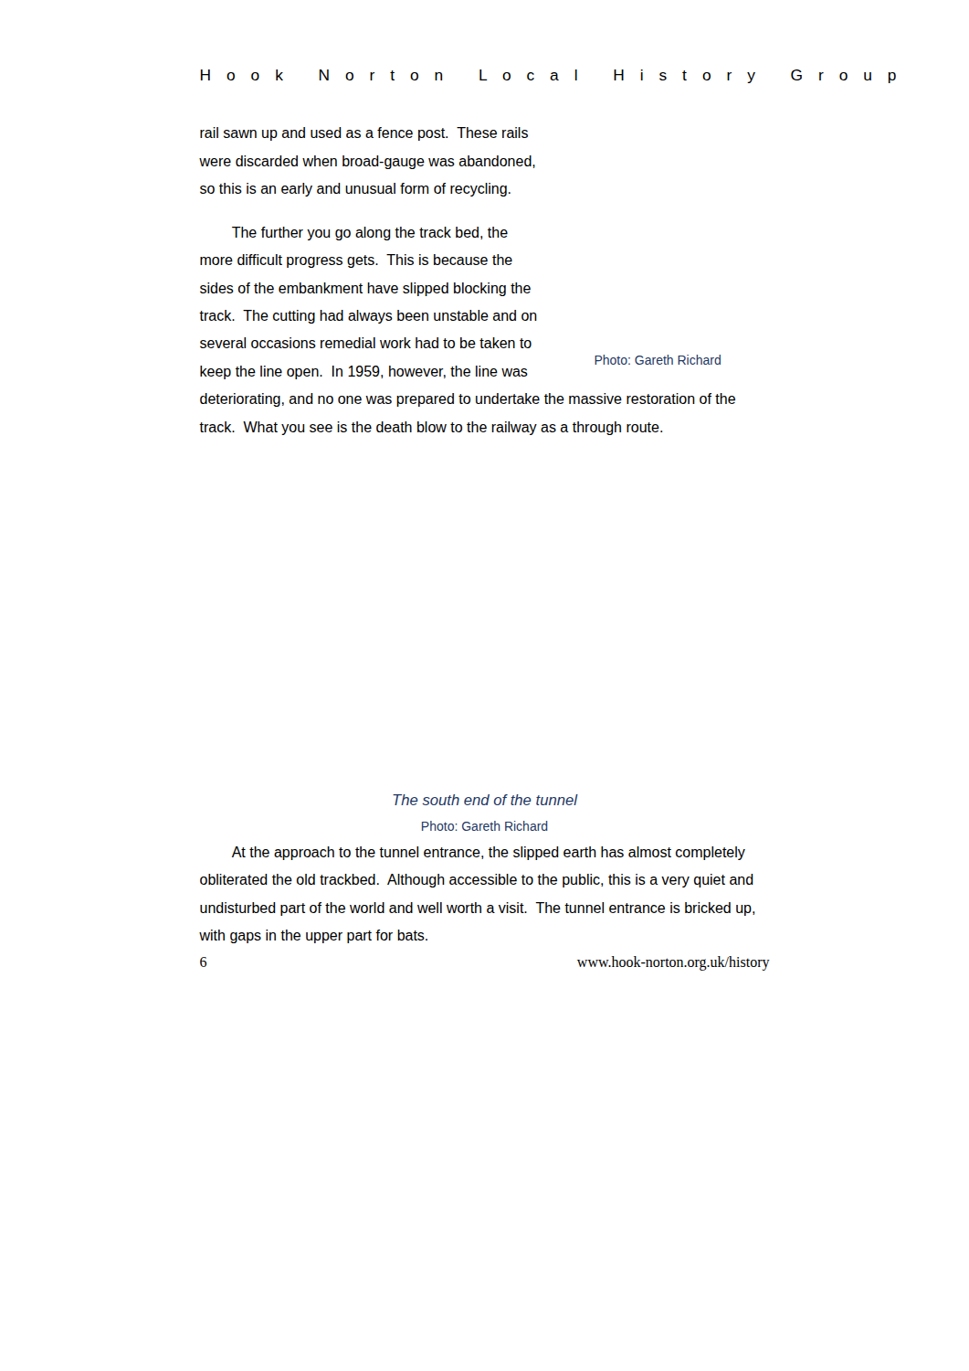H o o k N o r t o n L o c a l H i s t o r y G r o u p
Photo: Gareth Richard
rail sawn up and used as a fence post. These rails were discarded when broad-gauge was abandoned, so this is an early and unusual form of recycling.
The further you go along the track bed, the more difficult progress gets. This is because the sides of the embankment have slipped blocking the track. The cutting had always been unstable and on several occasions remedial work had to be taken to keep the line open. In 1959, however, the line was deteriorating, and no one was prepared to undertake the massive restoration of the track. What you see is the death blow to the railway as a through route.
The south end of the tunnel
Photo: Gareth Richard
At the approach to the tunnel entrance, the slipped earth has almost completely obliterated the old trackbed. Although accessible to the public, this is a very quiet and undisturbed part of the world and well worth a visit. The tunnel entrance is bricked up, with gaps in the upper part for bats.
6 www.hook-norton.org.uk/history